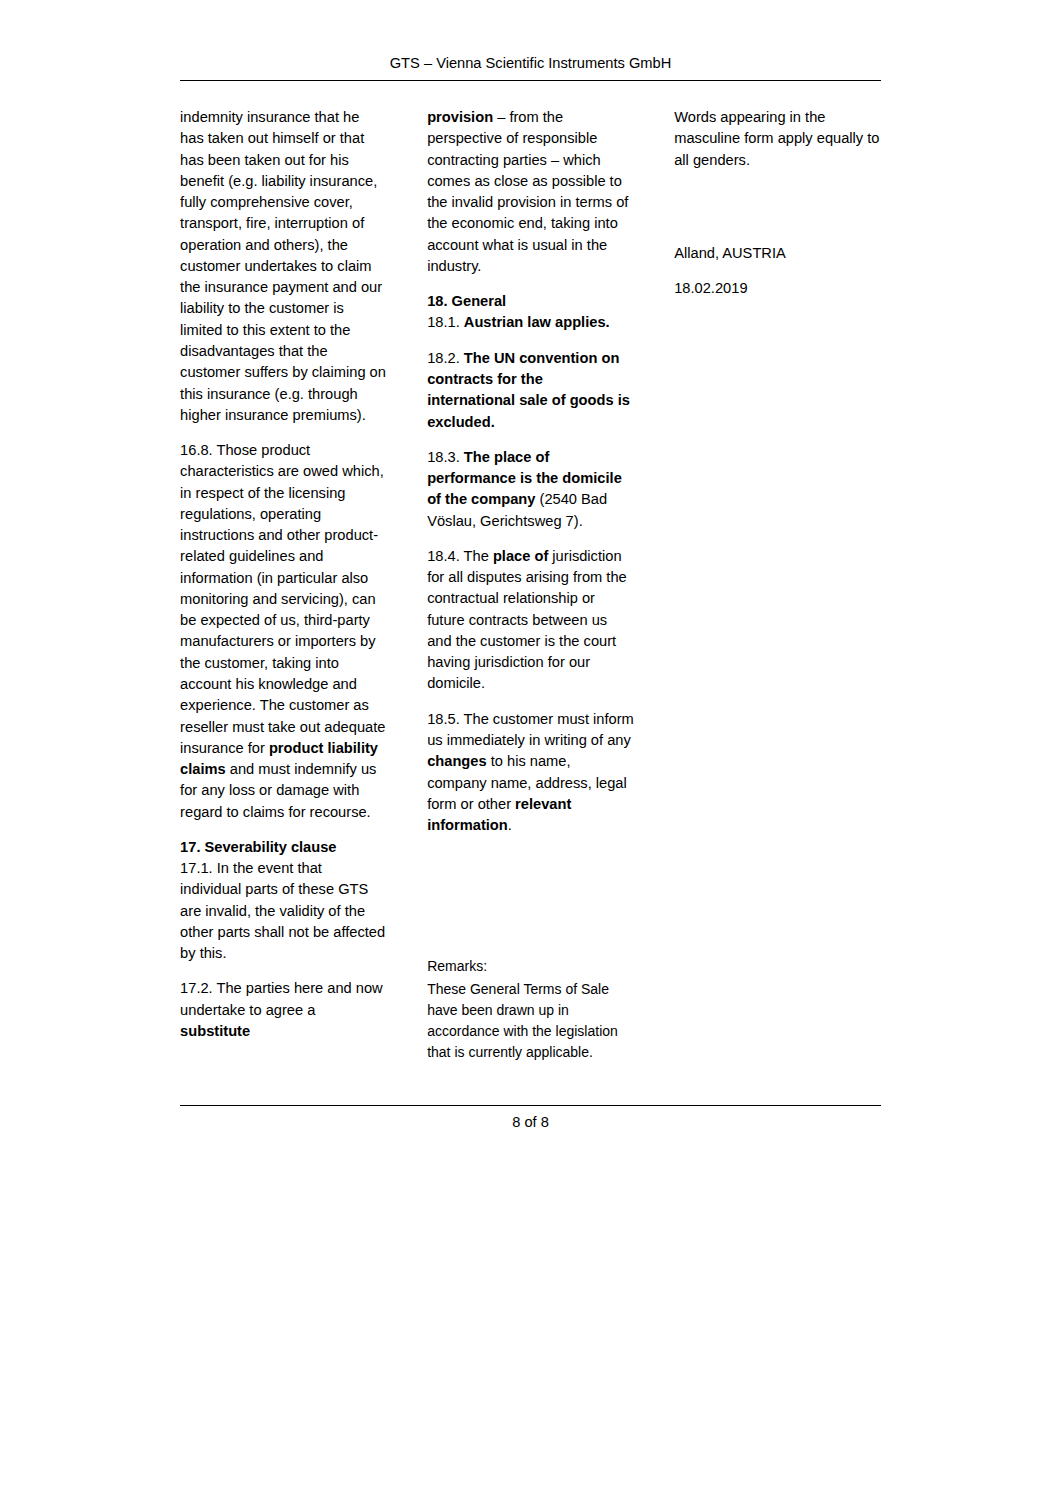GTS – Vienna Scientific Instruments GmbH
indemnity insurance that he has taken out himself or that has been taken out for his benefit (e.g. liability insurance, fully comprehensive cover, transport, fire, interruption of operation and others), the customer undertakes to claim the insurance payment and our liability to the customer is limited to this extent to the disadvantages that the customer suffers by claiming on this insurance (e.g. through higher insurance premiums).
16.8. Those product characteristics are owed which, in respect of the licensing regulations, operating instructions and other product-related guidelines and information (in particular also monitoring and servicing), can be expected of us, third-party manufacturers or importers by the customer, taking into account his knowledge and experience. The customer as reseller must take out adequate insurance for product liability claims and must indemnify us for any loss or damage with regard to claims for recourse.
17. Severability clause
17.1. In the event that individual parts of these GTS are invalid, the validity of the other parts shall not be affected by this.
17.2. The parties here and now undertake to agree a substitute
provision – from the perspective of responsible contracting parties – which comes as close as possible to the invalid provision in terms of the economic end, taking into account what is usual in the industry.
18. General
18.1. Austrian law applies.
18.2. The UN convention on contracts for the international sale of goods is excluded.
18.3. The place of performance is the domicile of the company (2540 Bad Vöslau, Gerichtsweg 7).
18.4. The place of jurisdiction for all disputes arising from the contractual relationship or future contracts between us and the customer is the court having jurisdiction for our domicile.
18.5. The customer must inform us immediately in writing of any changes to his name, company name, address, legal form or other relevant information.
Remarks:
These General Terms of Sale have been drawn up in accordance with the legislation that is currently applicable.
Words appearing in the masculine form apply equally to all genders.
Alland, AUSTRIA
18.02.2019
8 of 8